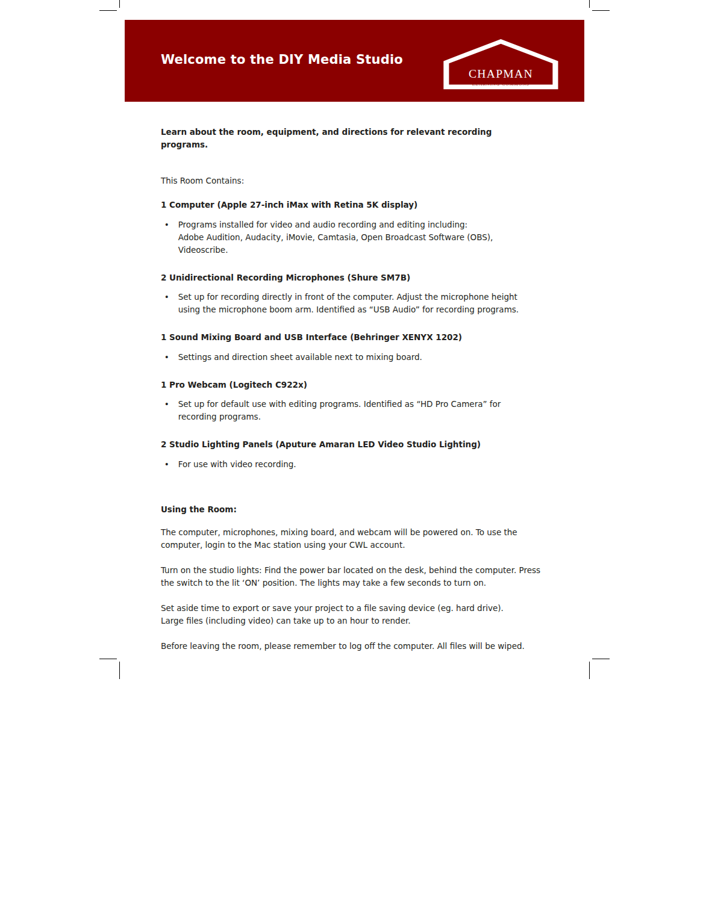Welcome to the DIY Media Studio
Chapman Learning Commons CHAPMAN LEARNING COMMONS
Learn about the room, equipment, and directions for relevant recording
programs.
This Room Contains:
1 Computer (Apple 27-inch iMax with Retina 5K display)
Programs installed for video and audio recording and editing including:
Adobe Audition, Audacity, iMovie, Camtasia, Open Broadcast Software (OBS),
Videoscribe.
2 Unidirectional Recording Microphones (Shure SM7B)
Set up for recording directly in front of the computer. Adjust the microphone height
using the microphone boom arm. Identified as “USB Audio” for recording programs.
1 Sound Mixing Board and USB Interface (Behringer XENYX 1202)
Settings and direction sheet available next to mixing board.
1 Pro Webcam (Logitech C922x)
Set up for default use with editing programs. Identified as “HD Pro Camera” for
recording programs.
2 Studio Lighting Panels (Aputure Amaran LED Video Studio Lighting)
For use with video recording.
Using the Room:
The computer, microphones, mixing board, and webcam will be powered on. To use the computer, login to the Mac station using your CWL account.
Turn on the studio lights: Find the power bar located on the desk, behind the computer. Press the switch to the lit ‘ON’ position. The lights may take a few seconds to turn on.
Set aside time to export or save your project to a file saving device (eg. hard drive).
Large files (including video) can take up to an hour to render.
Before leaving the room, please remember to log off the computer. All files will be wiped.